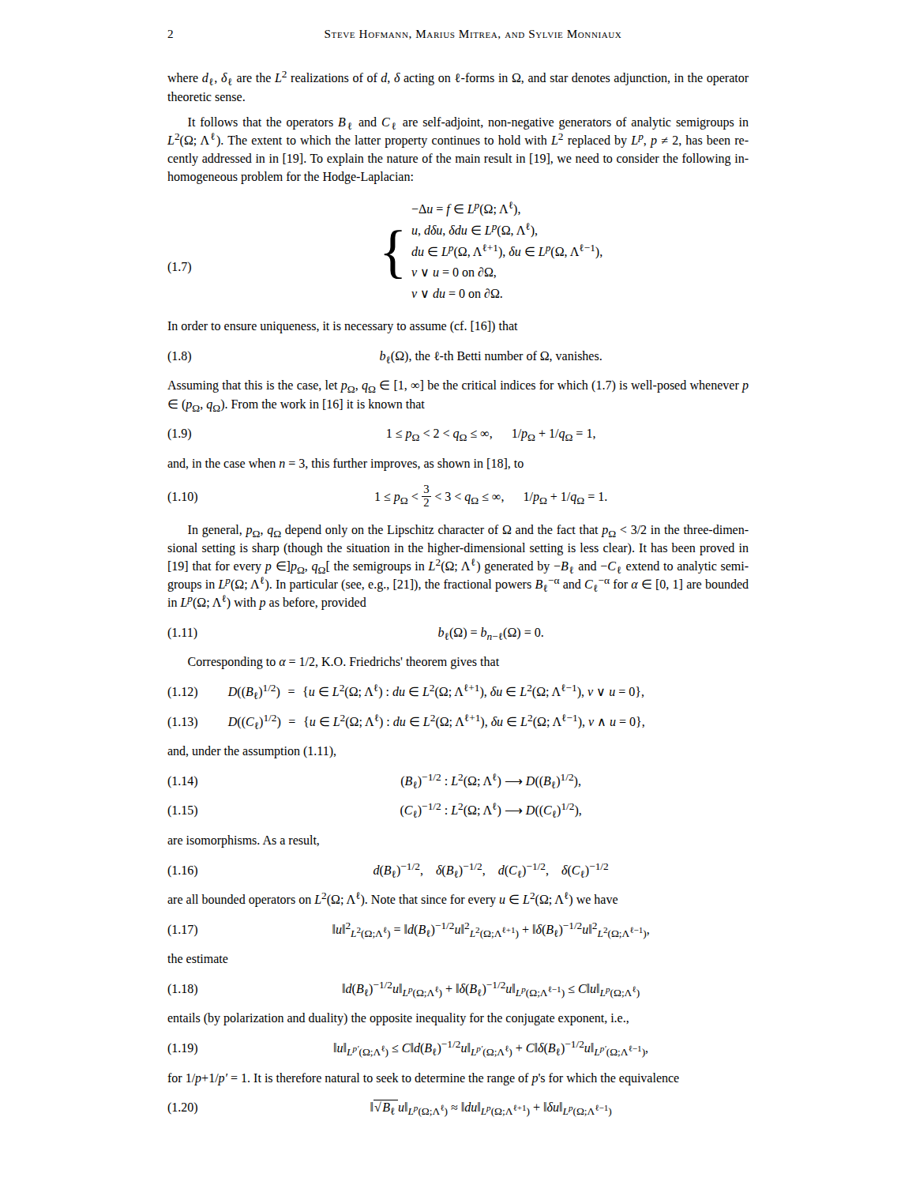2 Steve Hofmann, Marius Mitrea, and Sylvie Monniaux
where dℓ, δℓ are the L2 realizations of of d, δ acting on ℓ-forms in Ω, and star denotes adjunction, in the operator theoretic sense.
It follows that the operators Bℓ and Cℓ are self-adjoint, non-negative generators of analytic semigroups in L2(Ω; Λℓ). The extent to which the latter property continues to hold with L2 replaced by Lp, p ≠ 2, has been recently addressed in in [19]. To explain the nature of the main result in [19], we need to consider the following inhomogeneous problem for the Hodge-Laplacian:
(1.7) {
−Δu = f ∈ Lp(Ω; Λℓ),
u, dδu, δdu ∈ Lp(Ω, Λℓ),
du ∈ Lp(Ω, Λℓ+1), δu ∈ Lp(Ω, Λℓ−1),
ν ∨ u = 0 on ∂Ω,
ν ∨ du = 0 on ∂Ω.
In order to ensure uniqueness, it is necessary to assume (cf. [16]) that
(1.8) bℓ(Ω), the ℓ-th Betti number of Ω, vanishes.
Assuming that this is the case, let pΩ, qΩ ∈ [1, ∞] be the critical indices for which (1.7) is well-posed whenever p ∈ (pΩ, qΩ). From the work in [16] it is known that
(1.9) 1 ≤ pΩ < 2 < qΩ ≤ ∞, 1/pΩ + 1/qΩ = 1,
and, in the case when n = 3, this further improves, as shown in [18], to
(1.10) 1 ≤ pΩ < 32 < 3 < qΩ ≤ ∞, 1/pΩ + 1/qΩ = 1.
In general, pΩ, qΩ depend only on the Lipschitz character of Ω and the fact that pΩ < 3/2 in the three-dimensional setting is sharp (though the situation in the higher-dimensional setting is less clear). It has been proved in [19] that for every p ∈]pΩ, qΩ[ the semigroups in L2(Ω; Λℓ) generated by −Bℓ and −Cℓ extend to analytic semigroups in Lp(Ω; Λℓ). In particular (see, e.g., [21]), the fractional powers Bℓ−α and Cℓ−α for α ∈ [0, 1] are bounded in Lp(Ω; Λℓ) with p as before, provided
(1.11) bℓ(Ω) = bn−ℓ(Ω) = 0.
Corresponding to α = 1/2, K.O. Friedrichs' theorem gives that
(1.12) D((Bℓ)1/2) = {u ∈ L2(Ω; Λℓ) : du ∈ L2(Ω; Λℓ+1), δu ∈ L2(Ω; Λℓ−1), ν ∨ u = 0},
(1.13) D((Cℓ)1/2) = {u ∈ L2(Ω; Λℓ) : du ∈ L2(Ω; Λℓ+1), δu ∈ L2(Ω; Λℓ−1), ν ∧ u = 0},
and, under the assumption (1.11),
(1.14) (Bℓ)−1/2 : L2(Ω; Λℓ) ⟶ D((Bℓ)1/2),
(1.15) (Cℓ)−1/2 : L2(Ω; Λℓ) ⟶ D((Cℓ)1/2),
are isomorphisms. As a result,
(1.16) d(Bℓ)−1/2, δ(Bℓ)−1/2, d(Cℓ)−1/2, δ(Cℓ)−1/2
are all bounded operators on L2(Ω; Λℓ). Note that since for every u ∈ L2(Ω; Λℓ) we have
(1.17) ‖u‖2L2(Ω;Λℓ) = ‖d(Bℓ)−1/2u‖2L2(Ω;Λℓ+1) + ‖δ(Bℓ)−1/2u‖2L2(Ω;Λℓ−1),
the estimate
(1.18) ‖d(Bℓ)−1/2u‖Lp(Ω;Λℓ) + ‖δ(Bℓ)−1/2u‖Lp(Ω;Λℓ−1) ≤ C‖u‖Lp(Ω;Λℓ)
entails (by polarization and duality) the opposite inequality for the conjugate exponent, i.e.,
(1.19) ‖u‖Lp′(Ω;Λℓ) ≤ C‖d(Bℓ)−1/2u‖Lp′(Ω;Λℓ) + C‖δ(Bℓ)−1/2u‖Lp′(Ω;Λℓ−1),
for 1/p+1/p′ = 1. It is therefore natural to seek to determine the range of p's for which the equivalence
(1.20) ‖√Bℓ u‖Lp(Ω;Λℓ) ≈ ‖du‖Lp(Ω;Λℓ+1) + ‖δu‖Lp(Ω;Λℓ−1)